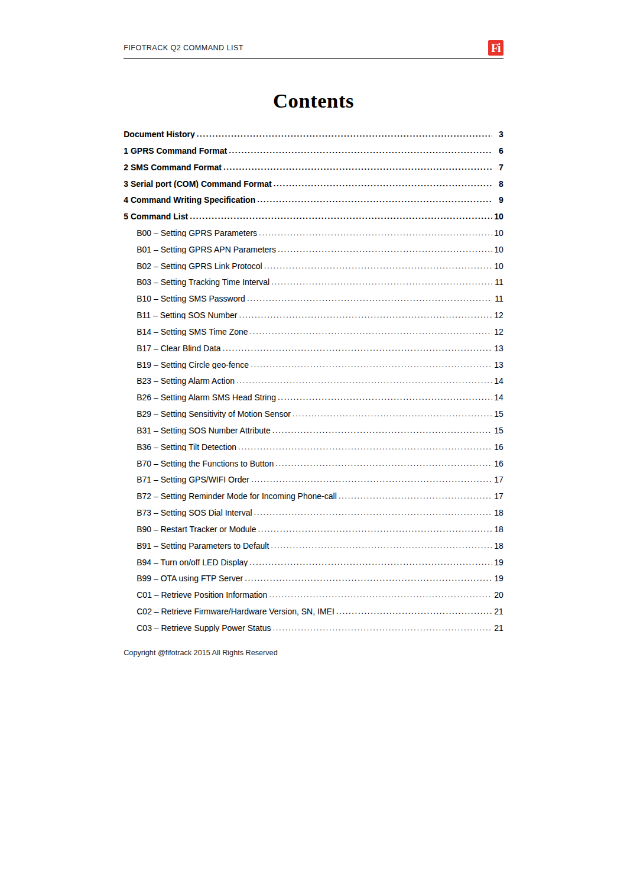FIFOTRACK Q2 COMMAND LIST
Fi
Contents
Document History........................................................................................................... 3
1 GPRS Command Format............................................................................................. 6
2 SMS Command Format................................................................................................ 7
3 Serial port (COM) Command Format......................................................................... 8
4 Command Writing Specification................................................................................. 9
5 Command List......................................................................................................... 10
B00 – Setting GPRS Parameters..................................................................................... 10
B01 – Setting GPRS APN Parameters.............................................................................. 10
B02 – Setting GPRS Link Protocol.................................................................................. 10
B03 – Setting Tracking Time Interval.............................................................................. 11
B10 – Setting SMS Password......................................................................................... 11
B11 – Setting SOS Number............................................................................................ 12
B14 – Setting SMS Time Zone....................................................................................... 12
B17 – Clear Blind Data.................................................................................................. 13
B19 – Setting Circle geo-fence....................................................................................... 13
B23 – Setting Alarm Action............................................................................................ 14
B26 – Setting Alarm SMS Head String............................................................................ 14
B29 – Setting Sensitivity of Motion Sensor..................................................................... 15
B31 – Setting SOS Number Attribute.............................................................................. 15
B36 – Setting Tilt Detection........................................................................................... 16
B70 – Setting the Functions to Button............................................................................ 16
B71 – Setting GPS/WIFI Order....................................................................................... 17
B72 – Setting Reminder Mode for Incoming Phone-call.................................................... 17
B73 – Setting SOS Dial Interval..................................................................................... 18
B90 – Restart Tracker or Module.................................................................................. 18
B91 – Setting Parameters to Default............................................................................... 18
B94 – Turn on/off LED Display....................................................................................... 19
B99 – OTA using FTP Server.......................................................................................... 19
C01 – Retrieve Position Information............................................................................... 20
C02 – Retrieve Firmware/Hardware Version, SN, IMEI..................................................... 21
C03 – Retrieve Supply Power Status................................................................................ 21
Copyright @fifotrack 2015 All Rights Reserved